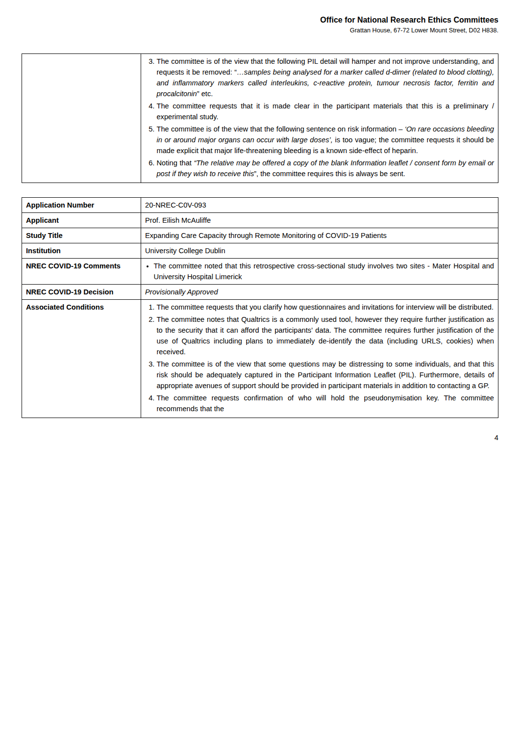Office for National Research Ethics Committees
Grattan House, 67-72 Lower Mount Street, D02 H838.
| | The committee is of the view that the following PIL detail will hamper and not improve understanding, and requests it be removed: “ …samples being analysed for a marker called d-dimer (related to blood clotting), and inflammatory markers called interleukins, c-reactive protein, tumour necrosis factor, ferritin and procalcitonin ” etc. The committee requests that it is made clear in the participant materials that this is a preliminary / experimental study. The committee is of the view that the following sentence on risk information – ‘On rare occasions bleeding in or around major organs can occur with large doses’, is too vague; the committee requests it should be made explicit that major life-threatening bleeding is a known side-effect of heparin. Noting that “The relative may be offered a copy of the blank Information leaflet / consent form by email or post if they wish to receive this ”, the committee requires this is always be sent. |
| Application Number | 20-NREC-C0V-093 |
| Applicant | Prof. Eilish McAuliffe |
| Study Title | Expanding Care Capacity through Remote Monitoring of COVID-19 Patients |
| Institution | University College Dublin |
| NREC COVID-19 Comments | The committee noted that this retrospective cross-sectional study involves two sites - Mater Hospital and University Hospital Limerick |
| NREC COVID-19 Decision | Provisionally Approved |
| Associated Conditions | The committee requests that you clarify how questionnaires and invitations for interview will be distributed. The committee notes that Qualtrics is a commonly used tool, however they require further justification as to the security that it can afford the participants’ data. The committee requires further justification of the use of Qualtrics including plans to immediately de-identify the data (including URLS, cookies) when received. The committee is of the view that some questions may be distressing to some individuals, and that this risk should be adequately captured in the Participant Information Leaflet (PIL). Furthermore, details of appropriate avenues of support should be provided in participant materials in addition to contacting a GP. The committee requests confirmation of who will hold the pseudonymisation key. The committee recommends that the |
4